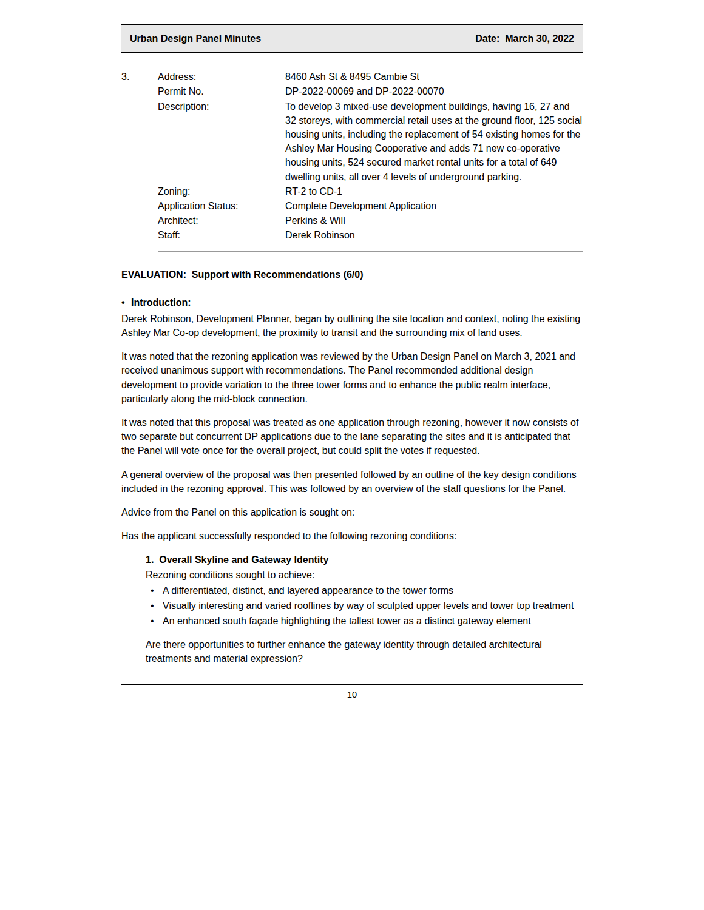Urban Design Panel Minutes Date: March 30, 2022
3.
| Address: | 8460 Ash St & 8495 Cambie St |
| Permit No. | DP-2022-00069 and DP-2022-00070 |
| Description: | To develop 3 mixed-use development buildings, having 16, 27 and 32 storeys, with commercial retail uses at the ground floor, 125 social housing units, including the replacement of 54 existing homes for the Ashley Mar Housing Cooperative and adds 71 new co-operative housing units, 524 secured market rental units for a total of 649 dwelling units, all over 4 levels of underground parking. |
| Zoning: | RT-2 to CD-1 |
| Application Status: | Complete Development Application |
| Architect: | Perkins & Will |
| Staff: | Derek Robinson |
EVALUATION: Support with Recommendations (6/0)
Introduction:
Derek Robinson, Development Planner, began by outlining the site location and context, noting the existing Ashley Mar Co-op development, the proximity to transit and the surrounding mix of land uses.
It was noted that the rezoning application was reviewed by the Urban Design Panel on March 3, 2021 and received unanimous support with recommendations. The Panel recommended additional design development to provide variation to the three tower forms and to enhance the public realm interface, particularly along the mid-block connection.
It was noted that this proposal was treated as one application through rezoning, however it now consists of two separate but concurrent DP applications due to the lane separating the sites and it is anticipated that the Panel will vote once for the overall project, but could split the votes if requested.
A general overview of the proposal was then presented followed by an outline of the key design conditions included in the rezoning approval. This was followed by an overview of the staff questions for the Panel.
Advice from the Panel on this application is sought on:
Has the applicant successfully responded to the following rezoning conditions:
1. Overall Skyline and Gateway Identity
Rezoning conditions sought to achieve:
A differentiated, distinct, and layered appearance to the tower forms
Visually interesting and varied rooflines by way of sculpted upper levels and tower top treatment
An enhanced south façade highlighting the tallest tower as a distinct gateway element
Are there opportunities to further enhance the gateway identity through detailed architectural treatments and material expression?
10